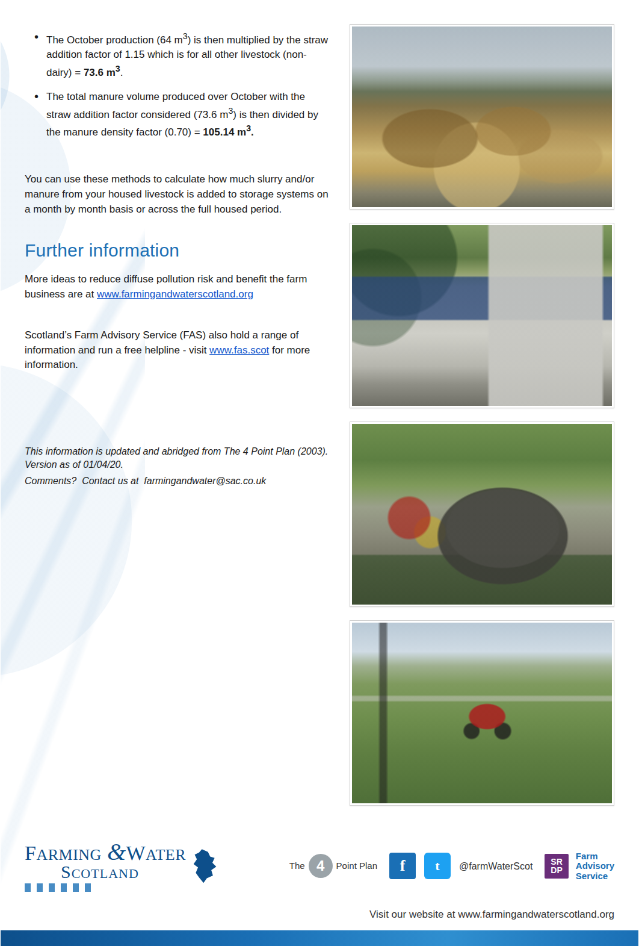The October production (64 m3) is then multiplied by the straw addition factor of 1.15 which is for all other livestock (non-dairy) = 73.6 m3.
The total manure volume produced over October with the straw addition factor considered (73.6 m3) is then divided by the manure density factor (0.70) = 105.14 m3.
You can use these methods to calculate how much slurry and/or manure from your housed livestock is added to storage systems on a month by month basis or across the full housed period.
Further information
More ideas to reduce diffuse pollution risk and benefit the farm business are at www.farmingandwaterscotland.org
Scotland’s Farm Advisory Service (FAS) also hold a range of information and run a free helpline - visit www.fas.scot for more information.
This information is updated and abridged from The 4 Point Plan (2003). Version as of 01/04/20.
Comments? Contact us at farmingandwater@sac.co.uk
FARMING &WATER
SCOTLAND
The 4 Point Plan
f
t
@farmWaterScot
SR
DP
Farm
Advisory
Service
Visit our website at www.farmingandwaterscotland.org